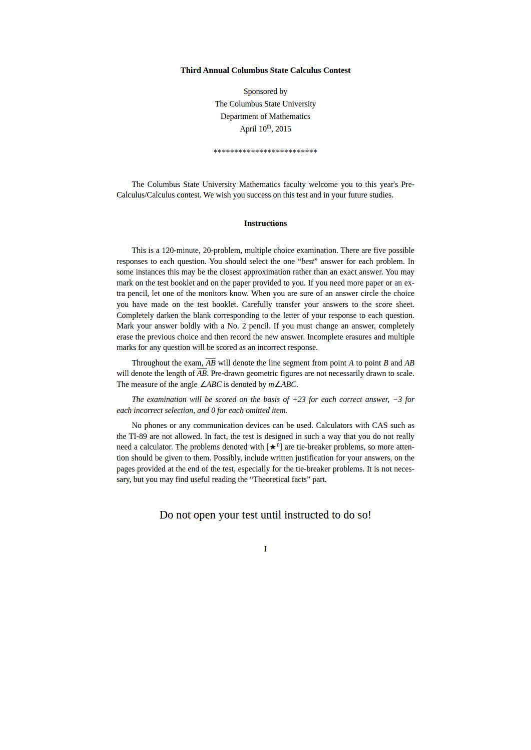Third Annual Columbus State Calculus Contest
Sponsored by
The Columbus State University
Department of Mathematics
April 10th, 2015
*************************
The Columbus State University Mathematics faculty welcome you to this year's Pre-Calculus/Calculus contest. We wish you success on this test and in your future studies.
Instructions
This is a 120-minute, 20-problem, multiple choice examination. There are five possible responses to each question. You should select the one “best” answer for each problem. In some instances this may be the closest approximation rather than an exact answer. You may mark on the test booklet and on the paper provided to you. If you need more paper or an extra pencil, let one of the monitors know. When you are sure of an answer circle the choice you have made on the test booklet. Carefully transfer your answers to the score sheet. Completely darken the blank corresponding to the letter of your response to each question. Mark your answer boldly with a No. 2 pencil. If you must change an answer, completely erase the previous choice and then record the new answer. Incomplete erasures and multiple marks for any question will be scored as an incorrect response.
Throughout the exam, AB will denote the line segment from point A to point B and AB will denote the length of AB. Pre-drawn geometric figures are not necessarily drawn to scale. The measure of the angle ∠ABC is denoted by m∠ABC.
The examination will be scored on the basis of +23 for each correct answer, −3 for each incorrect selection, and 0 for each omitted item.
No phones or any communication devices can be used. Calculators with CAS such as the TI-89 are not allowed. In fact, the test is designed in such a way that you do not really need a calculator. The problems denoted with [★n] are tie-breaker problems, so more attention should be given to them. Possibly, include written justification for your answers, on the pages provided at the end of the test, especially for the tie-breaker problems. It is not necessary, but you may find useful reading the “Theoretical facts” part.
Do not open your test until instructed to do so!
I